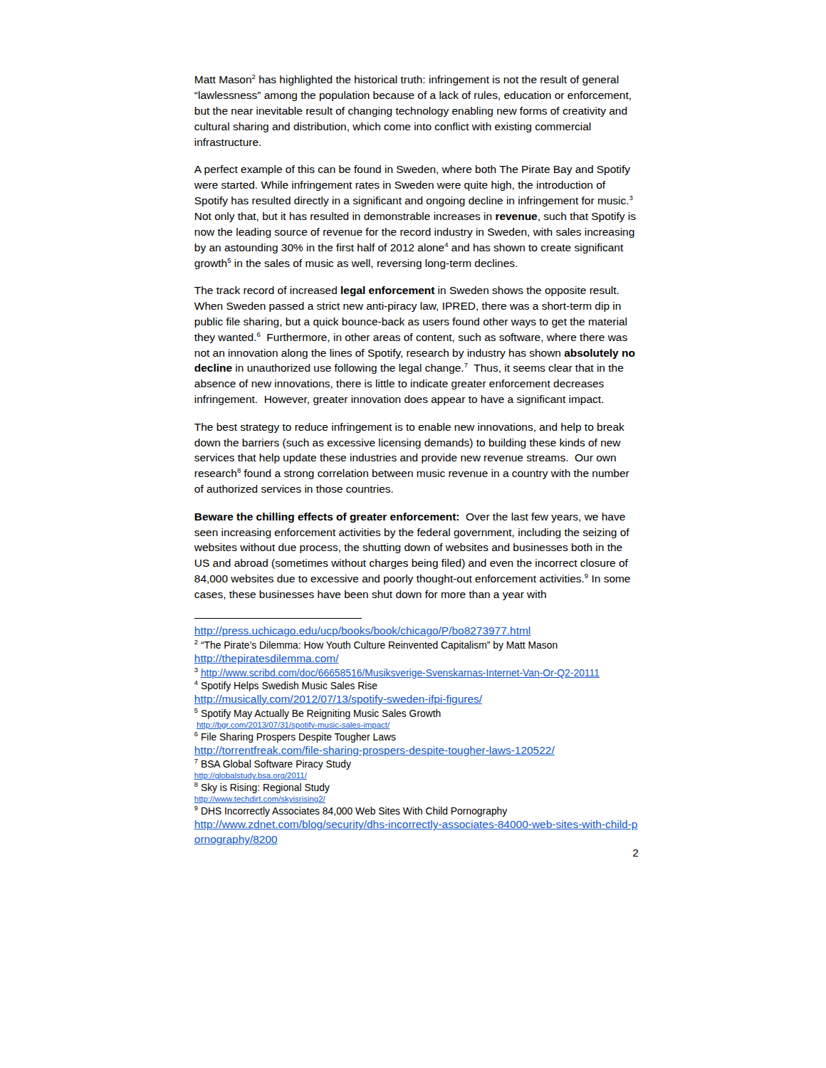Matt Mason2 has highlighted the historical truth: infringement is not the result of general “lawlessness” among the population because of a lack of rules, education or enforcement, but the near inevitable result of changing technology enabling new forms of creativity and cultural sharing and distribution, which come into conflict with existing commercial infrastructure.
A perfect example of this can be found in Sweden, where both The Pirate Bay and Spotify were started. While infringement rates in Sweden were quite high, the introduction of Spotify has resulted directly in a significant and ongoing decline in infringement for music.3 Not only that, but it has resulted in demonstrable increases in revenue, such that Spotify is now the leading source of revenue for the record industry in Sweden, with sales increasing by an astounding 30% in the first half of 2012 alone4 and has shown to create significant growth5 in the sales of music as well, reversing long-term declines.
The track record of increased legal enforcement in Sweden shows the opposite result. When Sweden passed a strict new anti-piracy law, IPRED, there was a short-term dip in public file sharing, but a quick bounce-back as users found other ways to get the material they wanted.6 Furthermore, in other areas of content, such as software, where there was not an innovation along the lines of Spotify, research by industry has shown absolutely no decline in unauthorized use following the legal change.7 Thus, it seems clear that in the absence of new innovations, there is little to indicate greater enforcement decreases infringement. However, greater innovation does appear to have a significant impact.
The best strategy to reduce infringement is to enable new innovations, and help to break down the barriers (such as excessive licensing demands) to building these kinds of new services that help update these industries and provide new revenue streams. Our own research8 found a strong correlation between music revenue in a country with the number of authorized services in those countries.
Beware the chilling effects of greater enforcement: Over the last few years, we have seen increasing enforcement activities by the federal government, including the seizing of websites without due process, the shutting down of websites and businesses both in the US and abroad (sometimes without charges being filed) and even the incorrect closure of 84,000 websites due to excessive and poorly thought-out enforcement activities.9 In some cases, these businesses have been shut down for more than a year with
http://press.uchicago.edu/ucp/books/book/chicago/P/bo8273977.html
2 “The Pirate’s Dilemma: How Youth Culture Reinvented Capitalism” by Matt Mason
http://thepiratesdilemma.com/
3 http://www.scribd.com/doc/66658516/Musiksverige-Svenskarnas-Internet-Van-Or-Q2-20111
4 Spotify Helps Swedish Music Sales Rise
http://musically.com/2012/07/13/spotify-sweden-ifpi-figures/
5 Spotify May Actually Be Reigniting Music Sales Growth
http://bgr.com/2013/07/31/spotify-music-sales-impact/
6 File Sharing Prospers Despite Tougher Laws
http://torrentfreak.com/file-sharing-prospers-despite-tougher-laws-120522/
7 BSA Global Software Piracy Study
http://globalstudy.bsa.org/2011/
8 Sky is Rising: Regional Study
http://www.techdirt.com/skyisrising2/
9 DHS Incorrectly Associates 84,000 Web Sites With Child Pornography
http://www.zdnet.com/blog/security/dhs-incorrectly-associates-84000-web-sites-with-child-pornography/8200
2